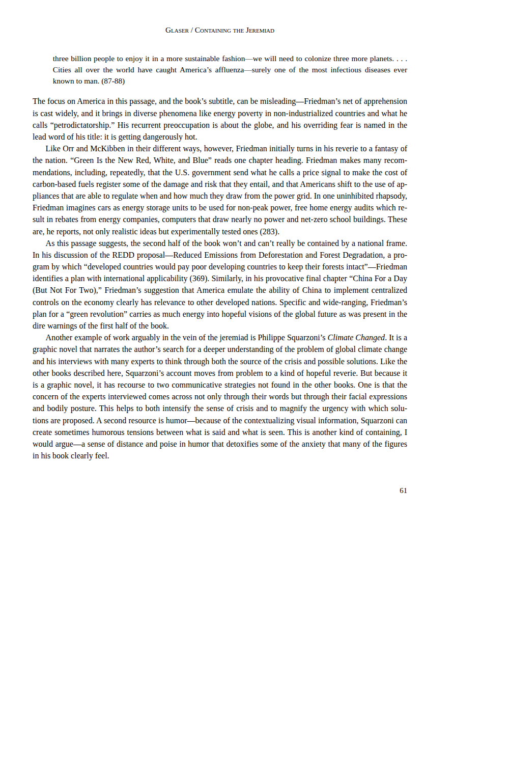Glaser / Containing the Jeremiad
three billion people to enjoy it in a more sustainable fashion—we will need to colonize three more planets. . . . Cities all over the world have caught America’s affluenza—surely one of the most infectious diseases ever known to man. (87-88)
The focus on America in this passage, and the book’s subtitle, can be misleading—Friedman’s net of apprehension is cast widely, and it brings in diverse phenomena like energy poverty in non-industrialized countries and what he calls “petrodictatorship.” His recurrent preoccupation is about the globe, and his overriding fear is named in the lead word of his title: it is getting dangerously hot.
Like Orr and McKibben in their different ways, however, Friedman initially turns in his reverie to a fantasy of the nation. “Green Is the New Red, White, and Blue” reads one chapter heading. Friedman makes many recommendations, including, repeatedly, that the U.S. government send what he calls a price signal to make the cost of carbon-based fuels register some of the damage and risk that they entail, and that Americans shift to the use of appliances that are able to regulate when and how much they draw from the power grid. In one uninhibited rhapsody, Friedman imagines cars as energy storage units to be used for non-peak power, free home energy audits which result in rebates from energy companies, computers that draw nearly no power and net-zero school buildings. These are, he reports, not only realistic ideas but experimentally tested ones (283).
As this passage suggests, the second half of the book won’t and can’t really be contained by a national frame. In his discussion of the REDD proposal—Reduced Emissions from Deforestation and Forest Degradation, a program by which “developed countries would pay poor developing countries to keep their forests intact”—Friedman identifies a plan with international applicability (369). Similarly, in his provocative final chapter “China For a Day (But Not For Two),” Friedman’s suggestion that America emulate the ability of China to implement centralized controls on the economy clearly has relevance to other developed nations. Specific and wide-ranging, Friedman’s plan for a “green revolution” carries as much energy into hopeful visions of the global future as was present in the dire warnings of the first half of the book.
Another example of work arguably in the vein of the jeremiad is Philippe Squarzoni’s Climate Changed. It is a graphic novel that narrates the author’s search for a deeper understanding of the problem of global climate change and his interviews with many experts to think through both the source of the crisis and possible solutions. Like the other books described here, Squarzoni’s account moves from problem to a kind of hopeful reverie. But because it is a graphic novel, it has recourse to two communicative strategies not found in the other books. One is that the concern of the experts interviewed comes across not only through their words but through their facial expressions and bodily posture. This helps to both intensify the sense of crisis and to magnify the urgency with which solutions are proposed. A second resource is humor—because of the contextualizing visual information, Squarzoni can create sometimes humorous tensions between what is said and what is seen. This is another kind of containing, I would argue—a sense of distance and poise in humor that detoxifies some of the anxiety that many of the figures in his book clearly feel.
61